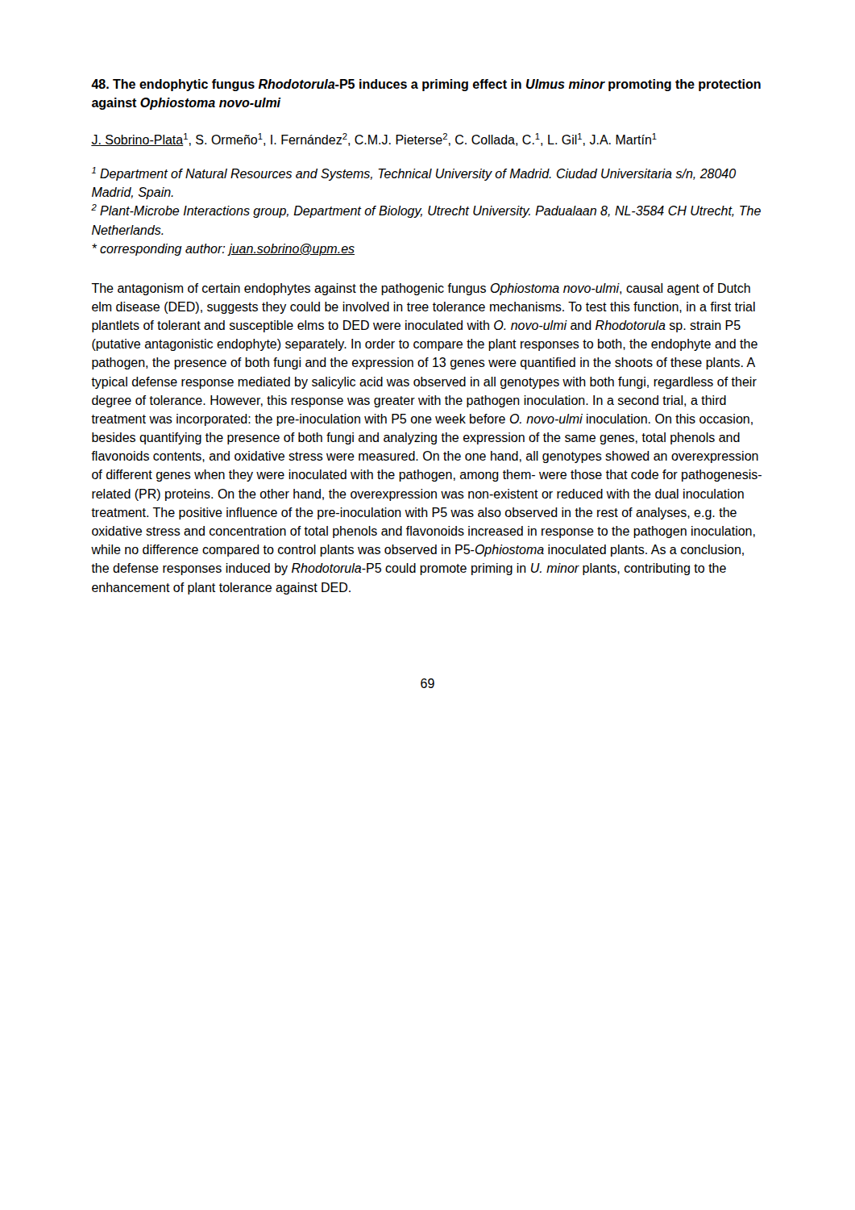48. The endophytic fungus Rhodotorula-P5 induces a priming effect in Ulmus minor promoting the protection against Ophiostoma novo-ulmi
J. Sobrino-Plata1, S. Ormeño1, I. Fernández2, C.M.J. Pieterse2, C. Collada, C.1, L. Gil1, J.A. Martín1
1 Department of Natural Resources and Systems, Technical University of Madrid. Ciudad Universitaria s/n, 28040 Madrid, Spain.
2 Plant-Microbe Interactions group, Department of Biology, Utrecht University. Padualaan 8, NL-3584 CH Utrecht, The Netherlands.
* corresponding author: juan.sobrino@upm.es
The antagonism of certain endophytes against the pathogenic fungus Ophiostoma novo-ulmi, causal agent of Dutch elm disease (DED), suggests they could be involved in tree tolerance mechanisms. To test this function, in a first trial plantlets of tolerant and susceptible elms to DED were inoculated with O. novo-ulmi and Rhodotorula sp. strain P5 (putative antagonistic endophyte) separately. In order to compare the plant responses to both, the endophyte and the pathogen, the presence of both fungi and the expression of 13 genes were quantified in the shoots of these plants. A typical defense response mediated by salicylic acid was observed in all genotypes with both fungi, regardless of their degree of tolerance. However, this response was greater with the pathogen inoculation. In a second trial, a third treatment was incorporated: the pre-inoculation with P5 one week before O. novo-ulmi inoculation. On this occasion, besides quantifying the presence of both fungi and analyzing the expression of the same genes, total phenols and flavonoids contents, and oxidative stress were measured. On the one hand, all genotypes showed an overexpression of different genes when they were inoculated with the pathogen, among them- were those that code for pathogenesis-related (PR) proteins. On the other hand, the overexpression was non-existent or reduced with the dual inoculation treatment. The positive influence of the pre-inoculation with P5 was also observed in the rest of analyses, e.g. the oxidative stress and concentration of total phenols and flavonoids increased in response to the pathogen inoculation, while no difference compared to control plants was observed in P5-Ophiostoma inoculated plants. As a conclusion, the defense responses induced by Rhodotorula-P5 could promote priming in U. minor plants, contributing to the enhancement of plant tolerance against DED.
69